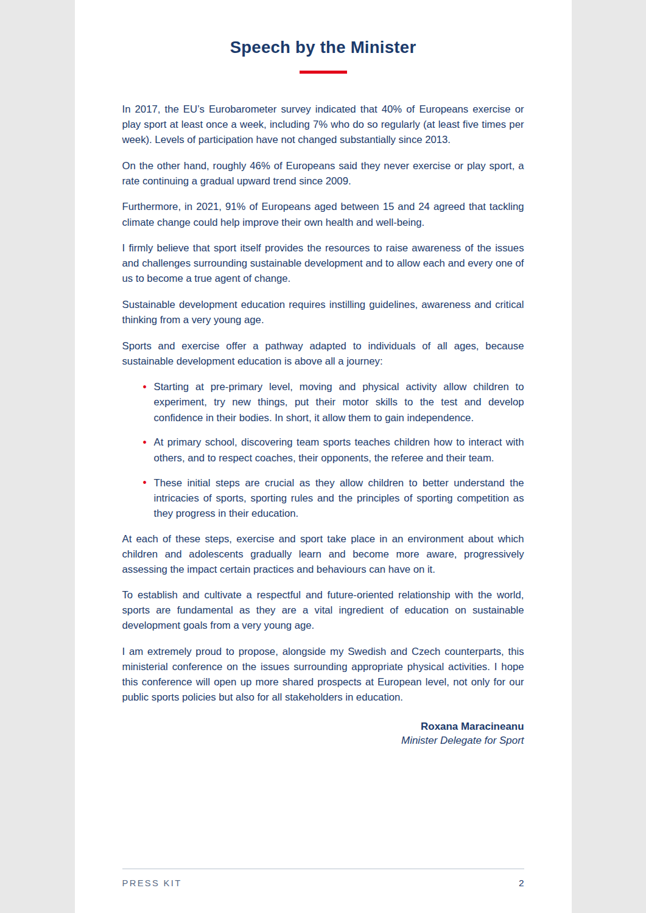Speech by the Minister
In 2017, the EU’s Eurobarometer survey indicated that 40% of Europeans exercise or play sport at least once a week, including 7% who do so regularly (at least five times per week). Levels of participation have not changed substantially since 2013.
On the other hand, roughly 46% of Europeans said they never exercise or play sport, a rate continuing a gradual upward trend since 2009.
Furthermore, in 2021, 91% of Europeans aged between 15 and 24 agreed that tackling climate change could help improve their own health and well-being.
I firmly believe that sport itself provides the resources to raise awareness of the issues and challenges surrounding sustainable development and to allow each and every one of us to become a true agent of change.
Sustainable development education requires instilling guidelines, awareness and critical thinking from a very young age.
Sports and exercise offer a pathway adapted to individuals of all ages, because sustainable development education is above all a journey:
Starting at pre-primary level, moving and physical activity allow children to experiment, try new things, put their motor skills to the test and develop confidence in their bodies. In short, it allow them to gain independence.
At primary school, discovering team sports teaches children how to interact with others, and to respect coaches, their opponents, the referee and their team.
These initial steps are crucial as they allow children to better understand the intricacies of sports, sporting rules and the principles of sporting competition as they progress in their education.
At each of these steps, exercise and sport take place in an environment about which children and adolescents gradually learn and become more aware, progressively assessing the impact certain practices and behaviours can have on it.
To establish and cultivate a respectful and future-oriented relationship with the world, sports are fundamental as they are a vital ingredient of education on sustainable development goals from a very young age.
I am extremely proud to propose, alongside my Swedish and Czech counterparts, this ministerial conference on the issues surrounding appropriate physical activities. I hope this conference will open up more shared prospects at European level, not only for our public sports policies but also for all stakeholders in education.
Roxana Maracineanu Minister Delegate for Sport
PRESS KIT 2